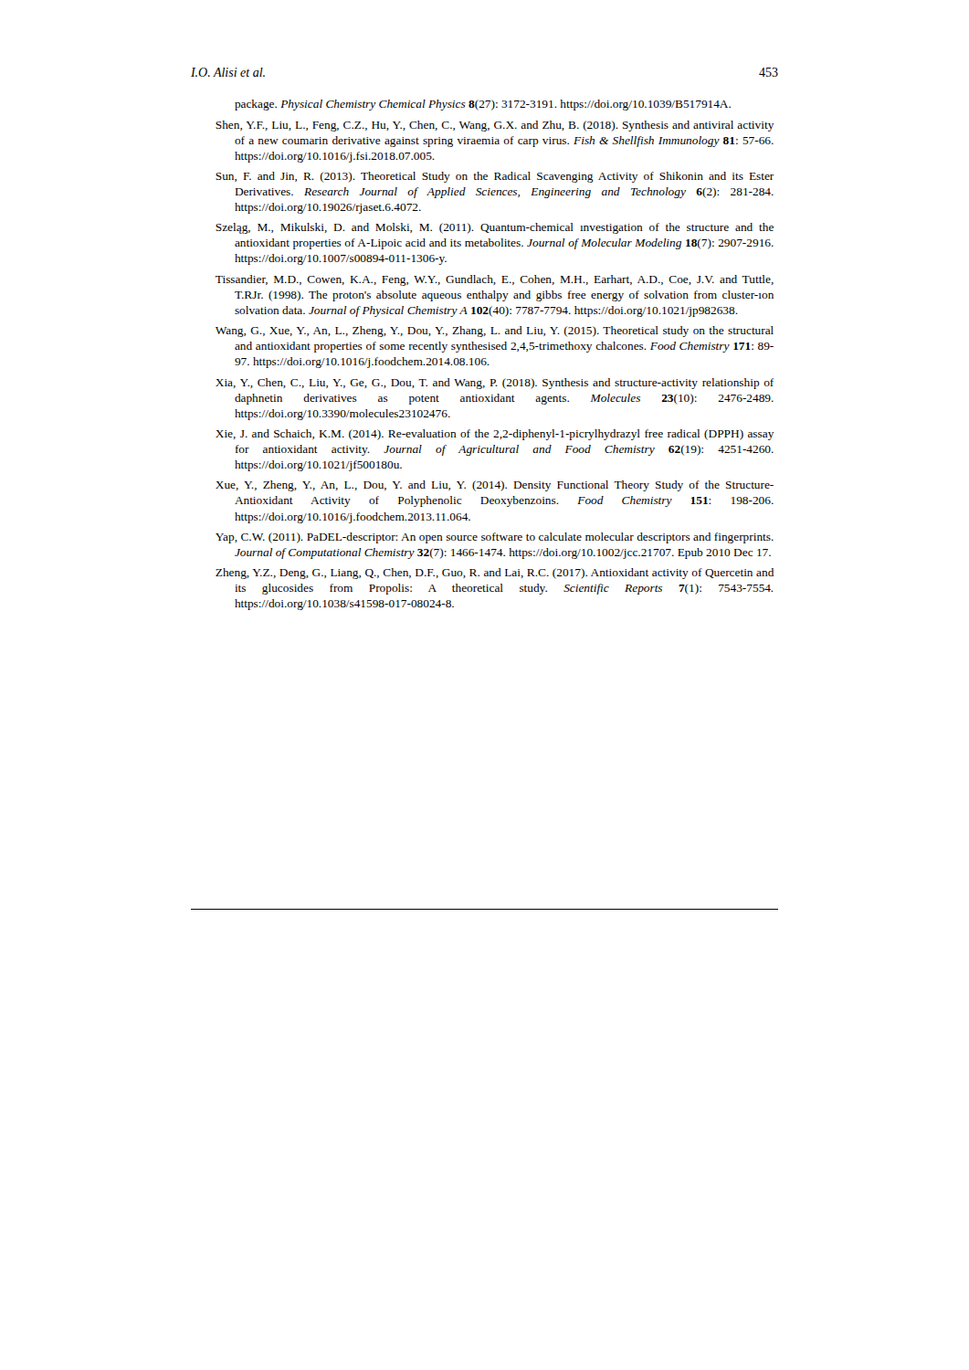I.O. Alisi et al.
453
package. Physical Chemistry Chemical Physics 8(27): 3172-3191. https://doi.org/10.1039/B517914A.
Shen, Y.F., Liu, L., Feng, C.Z., Hu, Y., Chen, C., Wang, G.X. and Zhu, B. (2018). Synthesis and antiviral activity of a new coumarin derivative against spring viraemia of carp virus. Fish & Shellfish Immunology 81: 57-66. https://doi.org/10.1016/j.fsi.2018.07.005.
Sun, F. and Jin, R. (2013). Theoretical Study on the Radical Scavenging Activity of Shikonin and its Ester Derivatives. Research Journal of Applied Sciences, Engineering and Technology 6(2): 281-284. https://doi.org/10.19026/rjaset.6.4072.
Szeląg, M., Mikulski, D. and Molski, M. (2011). Quantum-chemical ınvestigation of the structure and the antioxidant properties of A-Lipoic acid and its metabolites. Journal of Molecular Modeling 18(7): 2907-2916. https://doi.org/10.1007/s00894-011-1306-y.
Tissandier, M.D., Cowen, K.A., Feng, W.Y., Gundlach, E., Cohen, M.H., Earhart, A.D., Coe, J.V. and Tuttle, T.RJr. (1998). The proton's absolute aqueous enthalpy and gibbs free energy of solvation from cluster-ıon solvation data. Journal of Physical Chemistry A 102(40): 7787-7794. https://doi.org/10.1021/jp982638.
Wang, G., Xue, Y., An, L., Zheng, Y., Dou, Y., Zhang, L. and Liu, Y. (2015). Theoretical study on the structural and antioxidant properties of some recently synthesised 2,4,5-trimethoxy chalcones. Food Chemistry 171: 89-97. https://doi.org/10.1016/j.foodchem.2014.08.106.
Xia, Y., Chen, C., Liu, Y., Ge, G., Dou, T. and Wang, P. (2018). Synthesis and structure-activity relationship of daphnetin derivatives as potent antioxidant agents. Molecules 23(10): 2476-2489. https://doi.org/10.3390/molecules23102476.
Xie, J. and Schaich, K.M. (2014). Re-evaluation of the 2,2-diphenyl-1-picrylhydrazyl free radical (DPPH) assay for antioxidant activity. Journal of Agricultural and Food Chemistry 62(19): 4251-4260. https://doi.org/10.1021/jf500180u.
Xue, Y., Zheng, Y., An, L., Dou, Y. and Liu, Y. (2014). Density Functional Theory Study of the Structure-Antioxidant Activity of Polyphenolic Deoxybenzoins. Food Chemistry 151: 198-206. https://doi.org/10.1016/j.foodchem.2013.11.064.
Yap, C.W. (2011). PaDEL-descriptor: An open source software to calculate molecular descriptors and fingerprints. Journal of Computational Chemistry 32(7): 1466-1474. https://doi.org/10.1002/jcc.21707. Epub 2010 Dec 17.
Zheng, Y.Z., Deng, G., Liang, Q., Chen, D.F., Guo, R. and Lai, R.C. (2017). Antioxidant activity of Quercetin and its glucosides from Propolis: A theoretical study. Scientific Reports 7(1): 7543-7554. https://doi.org/10.1038/s41598-017-08024-8.